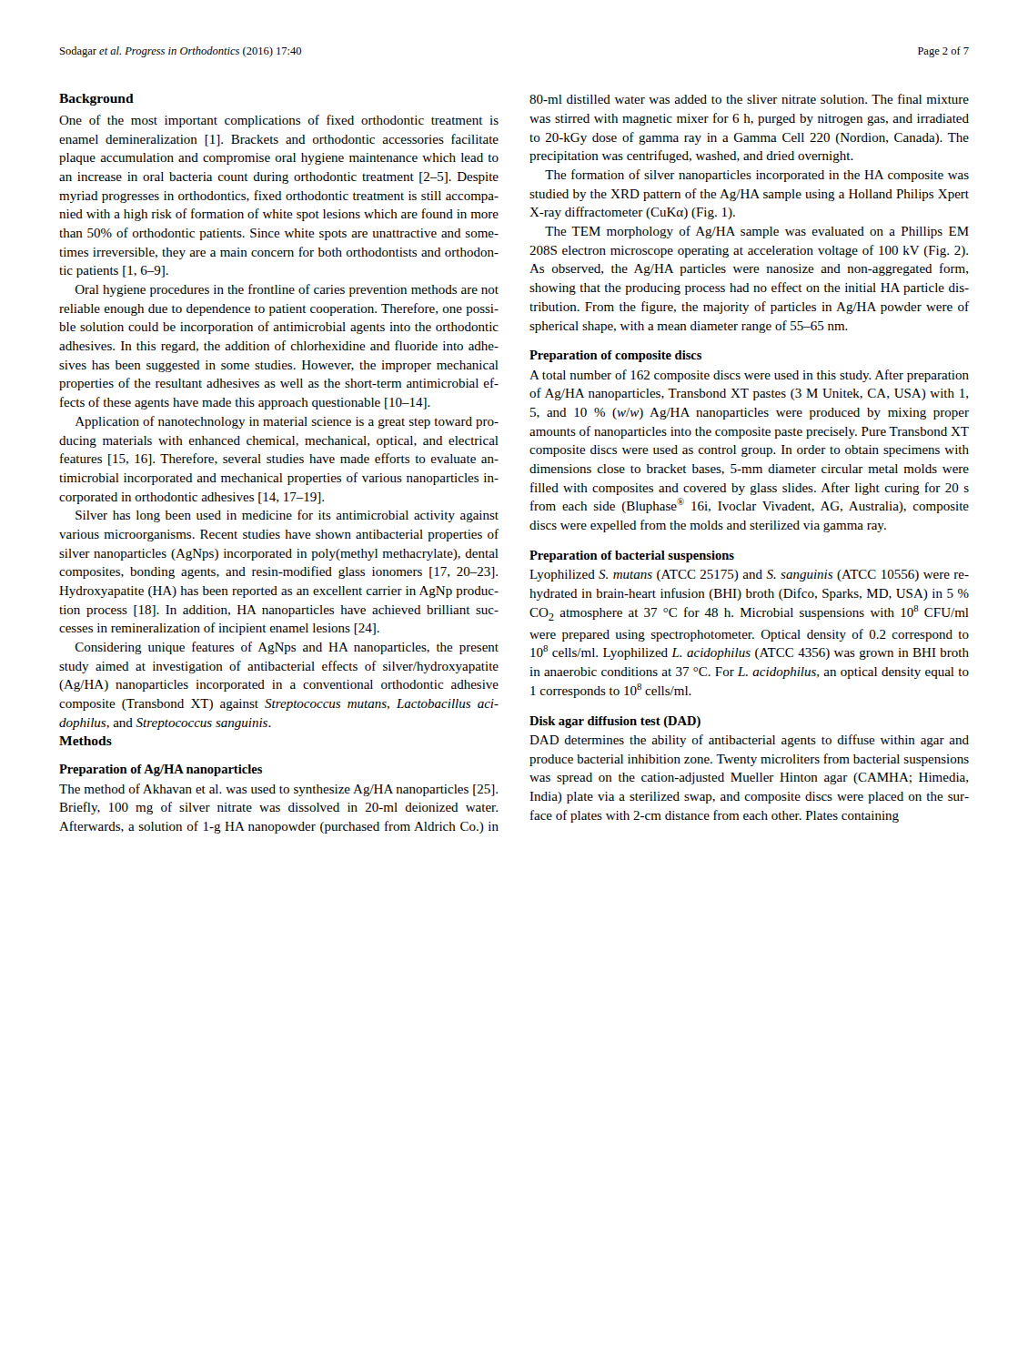Sodagar et al. Progress in Orthodontics (2016) 17:40
Page 2 of 7
Background
One of the most important complications of fixed orthodontic treatment is enamel demineralization [1]. Brackets and orthodontic accessories facilitate plaque accumulation and compromise oral hygiene maintenance which lead to an increase in oral bacteria count during orthodontic treatment [2–5]. Despite myriad progresses in orthodontics, fixed orthodontic treatment is still accompanied with a high risk of formation of white spot lesions which are found in more than 50% of orthodontic patients. Since white spots are unattractive and sometimes irreversible, they are a main concern for both orthodontists and orthodontic patients [1, 6–9].
Oral hygiene procedures in the frontline of caries prevention methods are not reliable enough due to dependence to patient cooperation. Therefore, one possible solution could be incorporation of antimicrobial agents into the orthodontic adhesives. In this regard, the addition of chlorhexidine and fluoride into adhesives has been suggested in some studies. However, the improper mechanical properties of the resultant adhesives as well as the short-term antimicrobial effects of these agents have made this approach questionable [10–14].
Application of nanotechnology in material science is a great step toward producing materials with enhanced chemical, mechanical, optical, and electrical features [15, 16]. Therefore, several studies have made efforts to evaluate antimicrobial incorporated and mechanical properties of various nanoparticles incorporated in orthodontic adhesives [14, 17–19].
Silver has long been used in medicine for its antimicrobial activity against various microorganisms. Recent studies have shown antibacterial properties of silver nanoparticles (AgNps) incorporated in poly(methyl methacrylate), dental composites, bonding agents, and resin-modified glass ionomers [17, 20–23]. Hydroxyapatite (HA) has been reported as an excellent carrier in AgNp production process [18]. In addition, HA nanoparticles have achieved brilliant successes in remineralization of incipient enamel lesions [24].
Considering unique features of AgNps and HA nanoparticles, the present study aimed at investigation of antibacterial effects of silver/hydroxyapatite (Ag/HA) nanoparticles incorporated in a conventional orthodontic adhesive composite (Transbond XT) against Streptococcus mutans, Lactobacillus acidophilus, and Streptococcus sanguinis.
Methods
Preparation of Ag/HA nanoparticles
The method of Akhavan et al. was used to synthesize Ag/HA nanoparticles [25]. Briefly, 100 mg of silver nitrate was dissolved in 20-ml deionized water. Afterwards, a solution of 1-g HA nanopowder (purchased from Aldrich Co.) in 80-ml distilled water was added to the sliver nitrate solution. The final mixture was stirred with magnetic mixer for 6 h, purged by nitrogen gas, and irradiated to 20-kGy dose of gamma ray in a Gamma Cell 220 (Nordion, Canada). The precipitation was centrifuged, washed, and dried overnight.
The formation of silver nanoparticles incorporated in the HA composite was studied by the XRD pattern of the Ag/HA sample using a Holland Philips Xpert X-ray diffractometer (CuKα) (Fig. 1).
The TEM morphology of Ag/HA sample was evaluated on a Phillips EM 208S electron microscope operating at acceleration voltage of 100 kV (Fig. 2). As observed, the Ag/HA particles were nanosize and non-aggregated form, showing that the producing process had no effect on the initial HA particle distribution. From the figure, the majority of particles in Ag/HA powder were of spherical shape, with a mean diameter range of 55–65 nm.
Preparation of composite discs
A total number of 162 composite discs were used in this study. After preparation of Ag/HA nanoparticles, Transbond XT pastes (3 M Unitek, CA, USA) with 1, 5, and 10 % (w/w) Ag/HA nanoparticles were produced by mixing proper amounts of nanoparticles into the composite paste precisely. Pure Transbond XT composite discs were used as control group. In order to obtain specimens with dimensions close to bracket bases, 5-mm diameter circular metal molds were filled with composites and covered by glass slides. After light curing for 20 s from each side (Bluphase® 16i, Ivoclar Vivadent, AG, Australia), composite discs were expelled from the molds and sterilized via gamma ray.
Preparation of bacterial suspensions
Lyophilized S. mutans (ATCC 25175) and S. sanguinis (ATCC 10556) were rehydrated in brain-heart infusion (BHI) broth (Difco, Sparks, MD, USA) in 5 % CO2 atmosphere at 37 °C for 48 h. Microbial suspensions with 108 CFU/ml were prepared using spectrophotometer. Optical density of 0.2 correspond to 108 cells/ml. Lyophilized L. acidophilus (ATCC 4356) was grown in BHI broth in anaerobic conditions at 37 °C. For L. acidophilus, an optical density equal to 1 corresponds to 108 cells/ml.
Disk agar diffusion test (DAD)
DAD determines the ability of antibacterial agents to diffuse within agar and produce bacterial inhibition zone. Twenty microliters from bacterial suspensions was spread on the cation-adjusted Mueller Hinton agar (CAMHA; Himedia, India) plate via a sterilized swap, and composite discs were placed on the surface of plates with 2-cm distance from each other. Plates containing